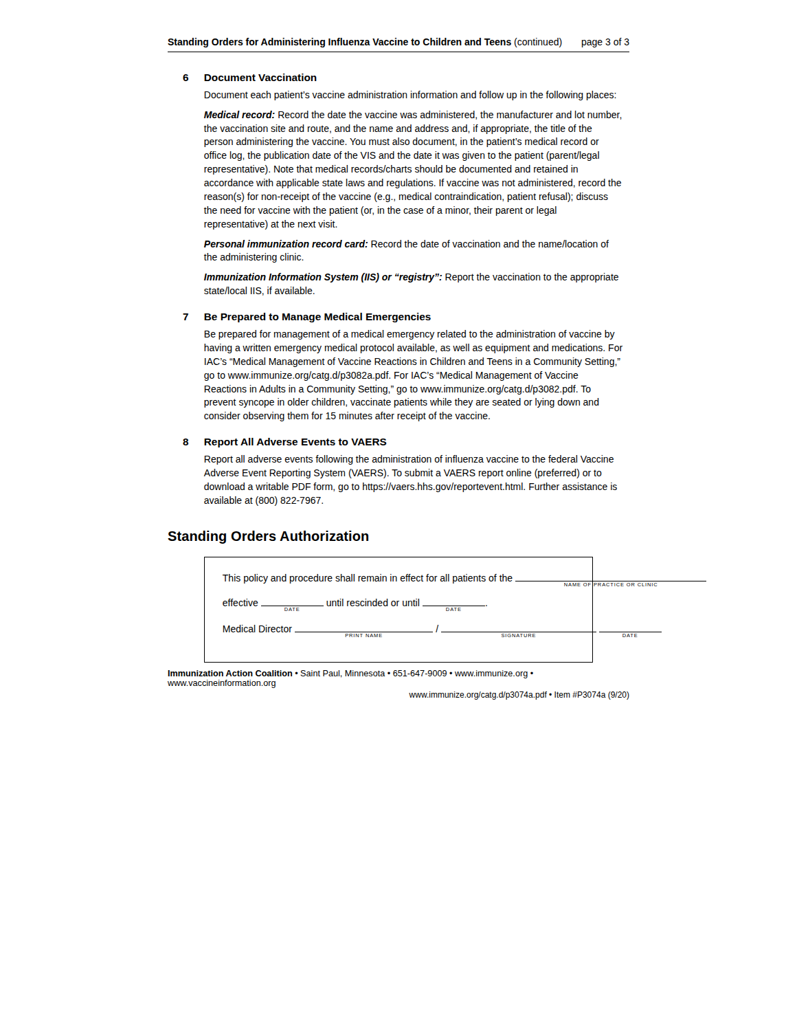Standing Orders for Administering Influenza Vaccine to Children and Teens (continued)
page 3 of 3
6 Document Vaccination
Document each patient’s vaccine administration information and follow up in the following places:
Medical record: Record the date the vaccine was administered, the manufacturer and lot number, the vaccination site and route, and the name and address and, if appropriate, the title of the person administering the vaccine. You must also document, in the patient’s medical record or office log, the publication date of the VIS and the date it was given to the patient (parent/legal representative). Note that medical records/charts should be documented and retained in accordance with applicable state laws and regulations. If vaccine was not administered, record the reason(s) for non-receipt of the vaccine (e.g., medical contraindication, patient refusal); discuss the need for vaccine with the patient (or, in the case of a minor, their parent or legal representative) at the next visit.
Personal immunization record card: Record the date of vaccination and the name/location of the administering clinic.
Immunization Information System (IIS) or “registry”: Report the vaccination to the appropriate state/local IIS, if available.
7 Be Prepared to Manage Medical Emergencies
Be prepared for management of a medical emergency related to the administration of vaccine by having a written emergency medical protocol available, as well as equipment and medications. For IAC’s “Medical Management of Vaccine Reactions in Children and Teens in a Community Setting,” go to www.immunize.org/catg.d/p3082a.pdf. For IAC’s “Medical Management of Vaccine Reactions in Adults in a Community Setting,” go to www.immunize.org/catg.d/p3082.pdf. To prevent syncope in older children, vaccinate patients while they are seated or lying down and consider observing them for 15 minutes after receipt of the vaccine.
8 Report All Adverse Events to VAERS
Report all adverse events following the administration of influenza vaccine to the federal Vaccine Adverse Event Reporting System (VAERS). To submit a VAERS report online (preferred) or to download a writable PDF form, go to https://vaers.hhs.gov/reportevent.html. Further assistance is available at (800) 822-7967.
Standing Orders Authorization
This policy and procedure shall remain in effect for all patients of the Name of practice or clinic
effective Date until rescinded or until Date.
Medical Director Print name / Signature Date
Immunization Action Coalition • Saint Paul, Minnesota • 651-647-9009 • www.immunize.org • www.vaccineinformation.org
www.immunize.org/catg.d/p3074a.pdf • Item #P3074a (9/20)